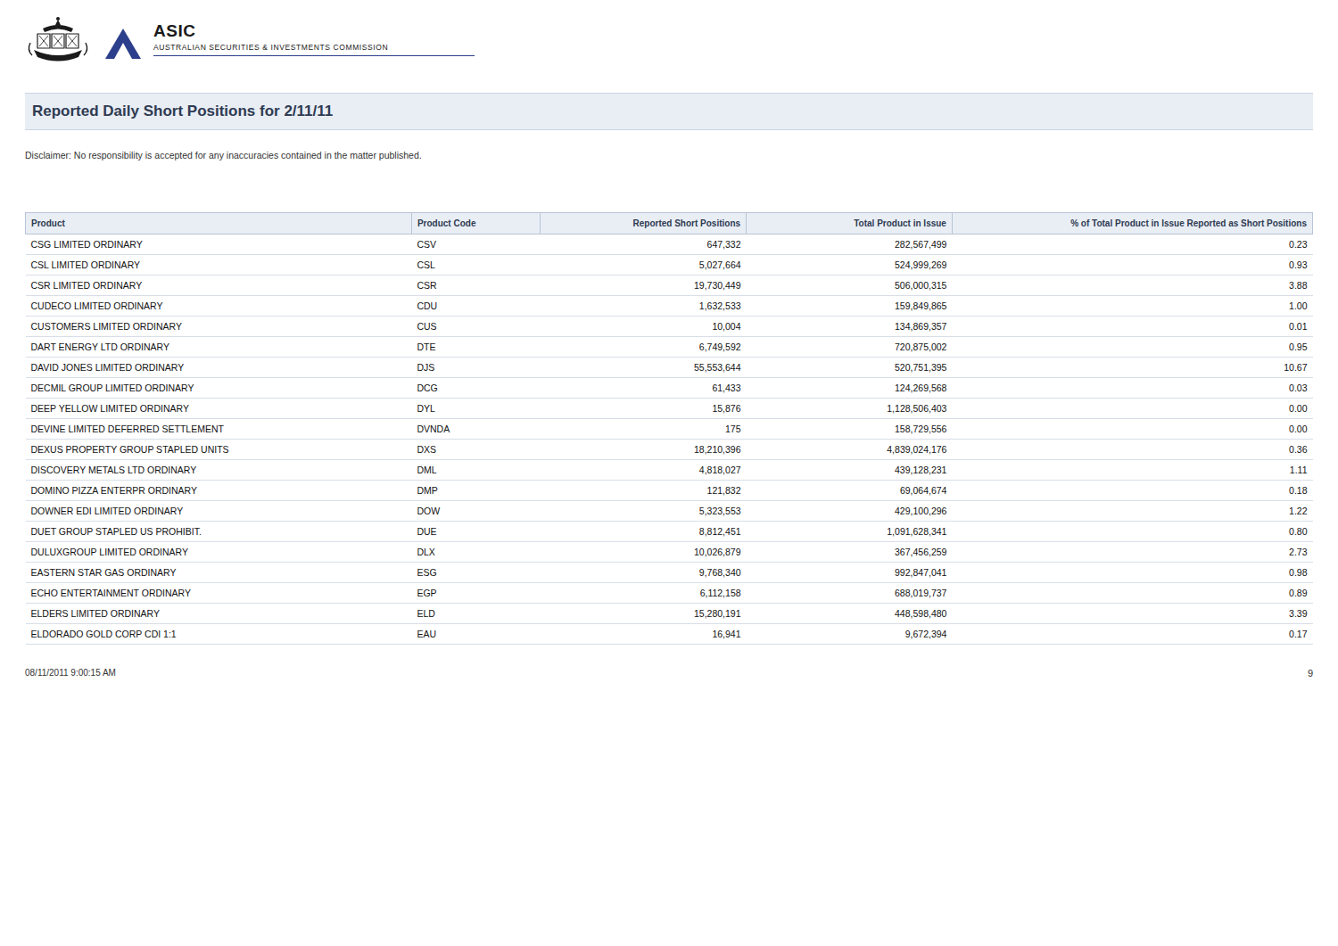ASIC
Australian Securities & Investments Commission
Reported Daily Short Positions for 2/11/11
Disclaimer: No responsibility is accepted for any inaccuracies contained in the matter published.
| Product | Product Code | Reported Short Positions | Total Product in Issue | % of Total Product in Issue Reported as Short Positions |
| --- | --- | --- | --- | --- |
| CSG LIMITED ORDINARY | CSV | 647,332 | 282,567,499 | 0.23 |
| CSL LIMITED ORDINARY | CSL | 5,027,664 | 524,999,269 | 0.93 |
| CSR LIMITED ORDINARY | CSR | 19,730,449 | 506,000,315 | 3.88 |
| CUDECO LIMITED ORDINARY | CDU | 1,632,533 | 159,849,865 | 1.00 |
| CUSTOMERS LIMITED ORDINARY | CUS | 10,004 | 134,869,357 | 0.01 |
| DART ENERGY LTD ORDINARY | DTE | 6,749,592 | 720,875,002 | 0.95 |
| DAVID JONES LIMITED ORDINARY | DJS | 55,553,644 | 520,751,395 | 10.67 |
| DECMIL GROUP LIMITED ORDINARY | DCG | 61,433 | 124,269,568 | 0.03 |
| DEEP YELLOW LIMITED ORDINARY | DYL | 15,876 | 1,128,506,403 | 0.00 |
| DEVINE LIMITED DEFERRED SETTLEMENT | DVNDA | 175 | 158,729,556 | 0.00 |
| DEXUS PROPERTY GROUP STAPLED UNITS | DXS | 18,210,396 | 4,839,024,176 | 0.36 |
| DISCOVERY METALS LTD ORDINARY | DML | 4,818,027 | 439,128,231 | 1.11 |
| DOMINO PIZZA ENTERPR ORDINARY | DMP | 121,832 | 69,064,674 | 0.18 |
| DOWNER EDI LIMITED ORDINARY | DOW | 5,323,553 | 429,100,296 | 1.22 |
| DUET GROUP STAPLED US PROHIBIT. | DUE | 8,812,451 | 1,091,628,341 | 0.80 |
| DULUXGROUP LIMITED ORDINARY | DLX | 10,026,879 | 367,456,259 | 2.73 |
| EASTERN STAR GAS ORDINARY | ESG | 9,768,340 | 992,847,041 | 0.98 |
| ECHO ENTERTAINMENT ORDINARY | EGP | 6,112,158 | 688,019,737 | 0.89 |
| ELDERS LIMITED ORDINARY | ELD | 15,280,191 | 448,598,480 | 3.39 |
| ELDORADO GOLD CORP CDI 1:1 | EAU | 16,941 | 9,672,394 | 0.17 |
08/11/2011 9:00:15 AM 9